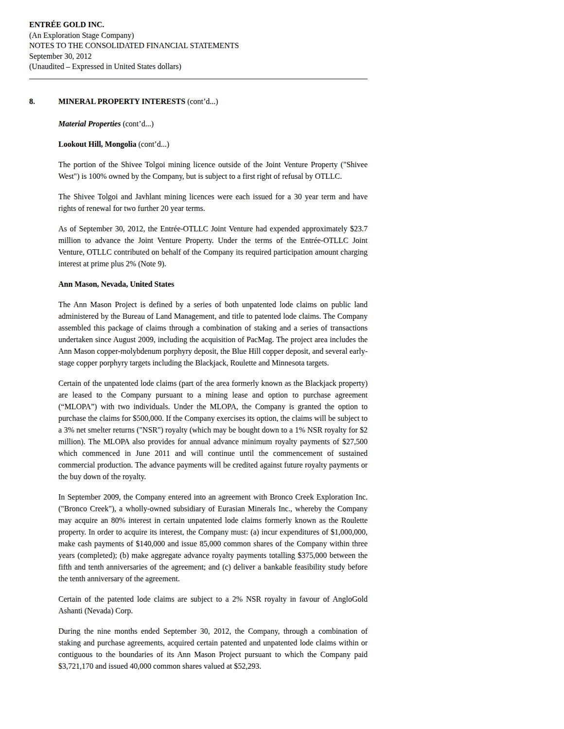ENTRÉE GOLD INC.
(An Exploration Stage Company)
NOTES TO THE CONSOLIDATED FINANCIAL STATEMENTS
September 30, 2012
(Unaudited – Expressed in United States dollars)
8.
MINERAL PROPERTY INTERESTS (cont’d...)
Material Properties (cont’d...)
Lookout Hill, Mongolia (cont’d...)
The portion of the Shivee Tolgoi mining licence outside of the Joint Venture Property ("Shivee West") is 100% owned by the Company, but is subject to a first right of refusal by OTLLC.
The Shivee Tolgoi and Javhlant mining licences were each issued for a 30 year term and have rights of renewal for two further 20 year terms.
As of September 30, 2012, the Entrée-OTLLC Joint Venture had expended approximately $23.7 million to advance the Joint Venture Property. Under the terms of the Entrée-OTLLC Joint Venture, OTLLC contributed on behalf of the Company its required participation amount charging interest at prime plus 2% (Note 9).
Ann Mason, Nevada, United States
The Ann Mason Project is defined by a series of both unpatented lode claims on public land administered by the Bureau of Land Management, and title to patented lode claims. The Company assembled this package of claims through a combination of staking and a series of transactions undertaken since August 2009, including the acquisition of PacMag. The project area includes the Ann Mason copper-molybdenum porphyry deposit, the Blue Hill copper deposit, and several early-stage copper porphyry targets including the Blackjack, Roulette and Minnesota targets.
Certain of the unpatented lode claims (part of the area formerly known as the Blackjack property) are leased to the Company pursuant to a mining lease and option to purchase agreement (“MLOPA”) with two individuals. Under the MLOPA, the Company is granted the option to purchase the claims for $500,000. If the Company exercises its option, the claims will be subject to a 3% net smelter returns ("NSR") royalty (which may be bought down to a 1% NSR royalty for $2 million). The MLOPA also provides for annual advance minimum royalty payments of $27,500 which commenced in June 2011 and will continue until the commencement of sustained commercial production. The advance payments will be credited against future royalty payments or the buy down of the royalty.
In September 2009, the Company entered into an agreement with Bronco Creek Exploration Inc. ("Bronco Creek"), a wholly-owned subsidiary of Eurasian Minerals Inc., whereby the Company may acquire an 80% interest in certain unpatented lode claims formerly known as the Roulette property. In order to acquire its interest, the Company must: (a) incur expenditures of $1,000,000, make cash payments of $140,000 and issue 85,000 common shares of the Company within three years (completed); (b) make aggregate advance royalty payments totalling $375,000 between the fifth and tenth anniversaries of the agreement; and (c) deliver a bankable feasibility study before the tenth anniversary of the agreement.
Certain of the patented lode claims are subject to a 2% NSR royalty in favour of AngloGold Ashanti (Nevada) Corp.
During the nine months ended September 30, 2012, the Company, through a combination of staking and purchase agreements, acquired certain patented and unpatented lode claims within or contiguous to the boundaries of its Ann Mason Project pursuant to which the Company paid $3,721,170 and issued 40,000 common shares valued at $52,293.